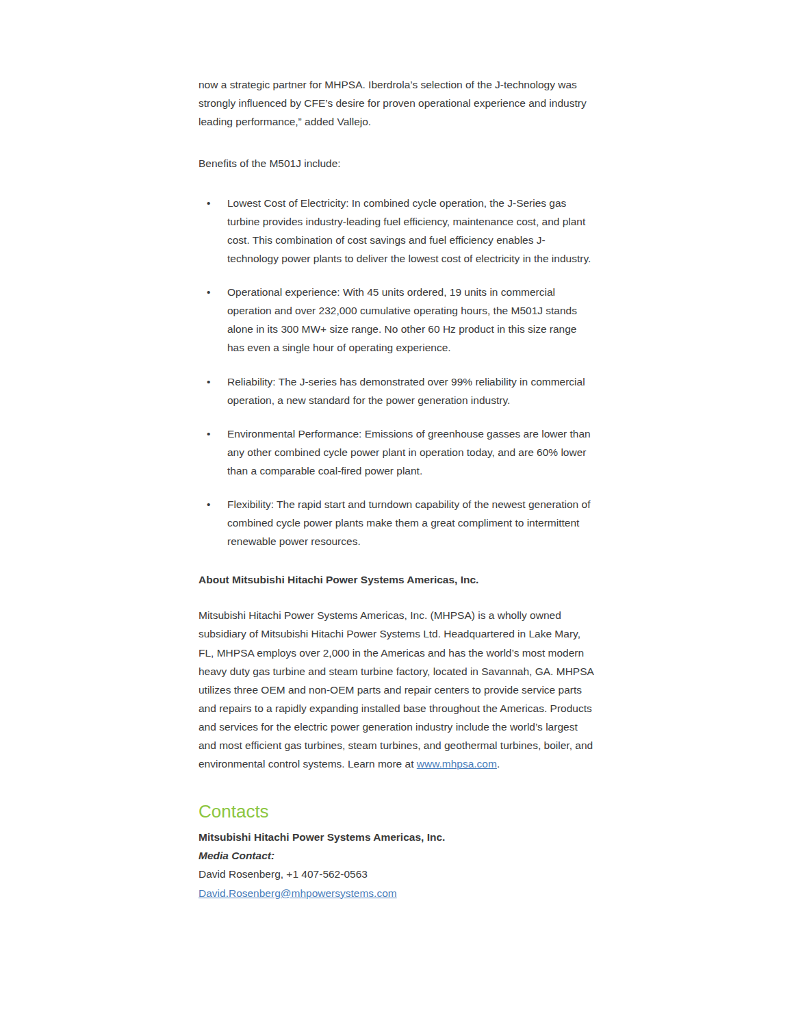now a strategic partner for MHPSA. Iberdrola’s selection of the J-technology was strongly influenced by CFE’s desire for proven operational experience and industry leading performance,” added Vallejo.
Benefits of the M501J include:
Lowest Cost of Electricity: In combined cycle operation, the J-Series gas turbine provides industry-leading fuel efficiency, maintenance cost, and plant cost. This combination of cost savings and fuel efficiency enables J-technology power plants to deliver the lowest cost of electricity in the industry.
Operational experience: With 45 units ordered, 19 units in commercial operation and over 232,000 cumulative operating hours, the M501J stands alone in its 300 MW+ size range. No other 60 Hz product in this size range has even a single hour of operating experience.
Reliability: The J-series has demonstrated over 99% reliability in commercial operation, a new standard for the power generation industry.
Environmental Performance: Emissions of greenhouse gasses are lower than any other combined cycle power plant in operation today, and are 60% lower than a comparable coal-fired power plant.
Flexibility: The rapid start and turndown capability of the newest generation of combined cycle power plants make them a great compliment to intermittent renewable power resources.
About Mitsubishi Hitachi Power Systems Americas, Inc.
Mitsubishi Hitachi Power Systems Americas, Inc. (MHPSA) is a wholly owned subsidiary of Mitsubishi Hitachi Power Systems Ltd. Headquartered in Lake Mary, FL, MHPSA employs over 2,000 in the Americas and has the world’s most modern heavy duty gas turbine and steam turbine factory, located in Savannah, GA. MHPSA utilizes three OEM and non-OEM parts and repair centers to provide service parts and repairs to a rapidly expanding installed base throughout the Americas. Products and services for the electric power generation industry include the world’s largest and most efficient gas turbines, steam turbines, and geothermal turbines, boiler, and environmental control systems. Learn more at www.mhpsa.com.
Contacts
Mitsubishi Hitachi Power Systems Americas, Inc.
Media Contact:
David Rosenberg, +1 407-562-0563
David.Rosenberg@mhpowersystems.com